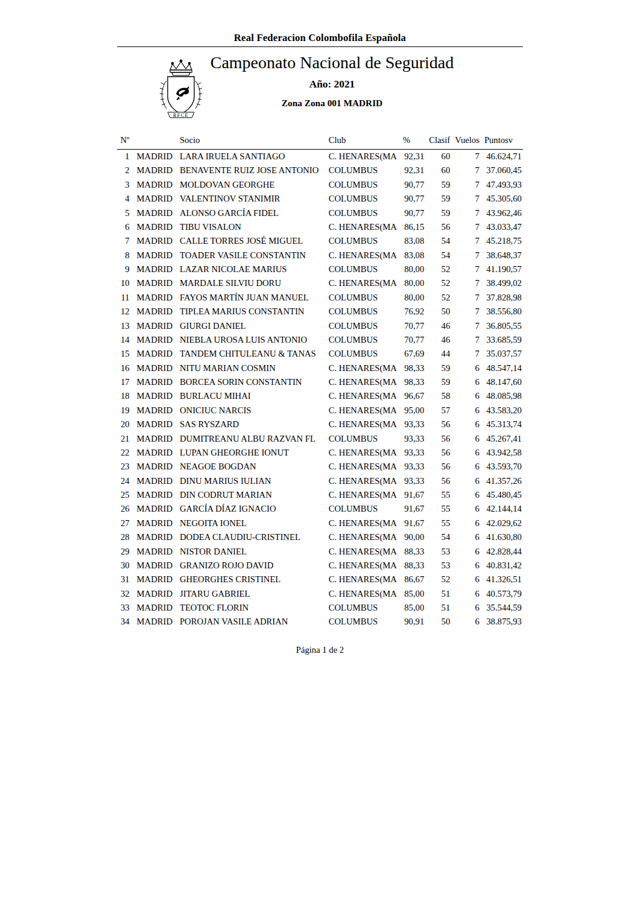Real Federacion Colombofila Española
RFCE
Campeonato Nacional de Seguridad
Año: 2021
Zona Zona 001 MADRID
| Nº | | Socio | Club | % | Clasif | Vuelos | Puntosv |
| --- | --- | --- | --- | --- | --- | --- | --- |
| 1 | MADRID | LARA IRUELA SANTIAGO | C. HENARES(MA | 92,31 | 60 | 7 | 46.624,71 |
| 2 | MADRID | BENAVENTE RUIZ JOSE ANTONIO | COLUMBUS | 92,31 | 60 | 7 | 37.060,45 |
| 3 | MADRID | MOLDOVAN GEORGHE | COLUMBUS | 90,77 | 59 | 7 | 47.493,93 |
| 4 | MADRID | VALENTINOV STANIMIR | COLUMBUS | 90,77 | 59 | 7 | 45.305,60 |
| 5 | MADRID | ALONSO GARCÍA FIDEL | COLUMBUS | 90,77 | 59 | 7 | 43.962,46 |
| 6 | MADRID | TIBU VISALON | C. HENARES(MA | 86,15 | 56 | 7 | 43.033,47 |
| 7 | MADRID | CALLE TORRES JOSÉ MIGUEL | COLUMBUS | 83,08 | 54 | 7 | 45.218,75 |
| 8 | MADRID | TOADER VASILE CONSTANTIN | C. HENARES(MA | 83,08 | 54 | 7 | 38.648,37 |
| 9 | MADRID | LAZAR NICOLAE MARIUS | COLUMBUS | 80,00 | 52 | 7 | 41.190,57 |
| 10 | MADRID | MARDALE SILVIU DORU | C. HENARES(MA | 80,00 | 52 | 7 | 38.499,02 |
| 11 | MADRID | FAYOS MARTÍN JUAN MANUEL | COLUMBUS | 80,00 | 52 | 7 | 37.828,98 |
| 12 | MADRID | TIPLEA MARIUS CONSTANTIN | COLUMBUS | 76,92 | 50 | 7 | 38.556,80 |
| 13 | MADRID | GIURGI DANIEL | COLUMBUS | 70,77 | 46 | 7 | 36.805,55 |
| 14 | MADRID | NIEBLA UROSA LUIS ANTONIO | COLUMBUS | 70,77 | 46 | 7 | 33.685,59 |
| 15 | MADRID | TANDEM CHITULEANU & TANAS | COLUMBUS | 67,69 | 44 | 7 | 35.037,57 |
| 16 | MADRID | NITU MARIAN COSMIN | C. HENARES(MA | 98,33 | 59 | 6 | 48.547,14 |
| 17 | MADRID | BORCEA SORIN CONSTANTIN | C. HENARES(MA | 98,33 | 59 | 6 | 48.147,60 |
| 18 | MADRID | BURLACU MIHAI | C. HENARES(MA | 96,67 | 58 | 6 | 48.085,98 |
| 19 | MADRID | ONICIUC NARCIS | C. HENARES(MA | 95,00 | 57 | 6 | 43.583,20 |
| 20 | MADRID | SAS RYSZARD | C. HENARES(MA | 93,33 | 56 | 6 | 45.313,74 |
| 21 | MADRID | DUMITREANU ALBU RAZVAN FL | COLUMBUS | 93,33 | 56 | 6 | 45.267,41 |
| 22 | MADRID | LUPAN GHEORGHE IONUT | C. HENARES(MA | 93,33 | 56 | 6 | 43.942,58 |
| 23 | MADRID | NEAGOE BOGDAN | C. HENARES(MA | 93,33 | 56 | 6 | 43.593,70 |
| 24 | MADRID | DINU MARIUS IULIAN | C. HENARES(MA | 93,33 | 56 | 6 | 41.357,26 |
| 25 | MADRID | DIN CODRUT MARIAN | C. HENARES(MA | 91,67 | 55 | 6 | 45.480,45 |
| 26 | MADRID | GARCÍA DÍAZ IGNACIO | COLUMBUS | 91,67 | 55 | 6 | 42.144,14 |
| 27 | MADRID | NEGOITA IONEL | C. HENARES(MA | 91,67 | 55 | 6 | 42.029,62 |
| 28 | MADRID | DODEA CLAUDIU-CRISTINEL | C. HENARES(MA | 90,00 | 54 | 6 | 41.630,80 |
| 29 | MADRID | NISTOR DANIEL | C. HENARES(MA | 88,33 | 53 | 6 | 42.828,44 |
| 30 | MADRID | GRANIZO ROJO DAVID | C. HENARES(MA | 88,33 | 53 | 6 | 40.831,42 |
| 31 | MADRID | GHEORGHES CRISTINEL | C. HENARES(MA | 86,67 | 52 | 6 | 41.326,51 |
| 32 | MADRID | JITARU GABRIEL | C. HENARES(MA | 85,00 | 51 | 6 | 40.573,79 |
| 33 | MADRID | TEOTOC FLORIN | COLUMBUS | 85,00 | 51 | 6 | 35.544,59 |
| 34 | MADRID | POROJAN VASILE ADRIAN | COLUMBUS | 90,91 | 50 | 6 | 38.875,93 |
Página 1 de 2